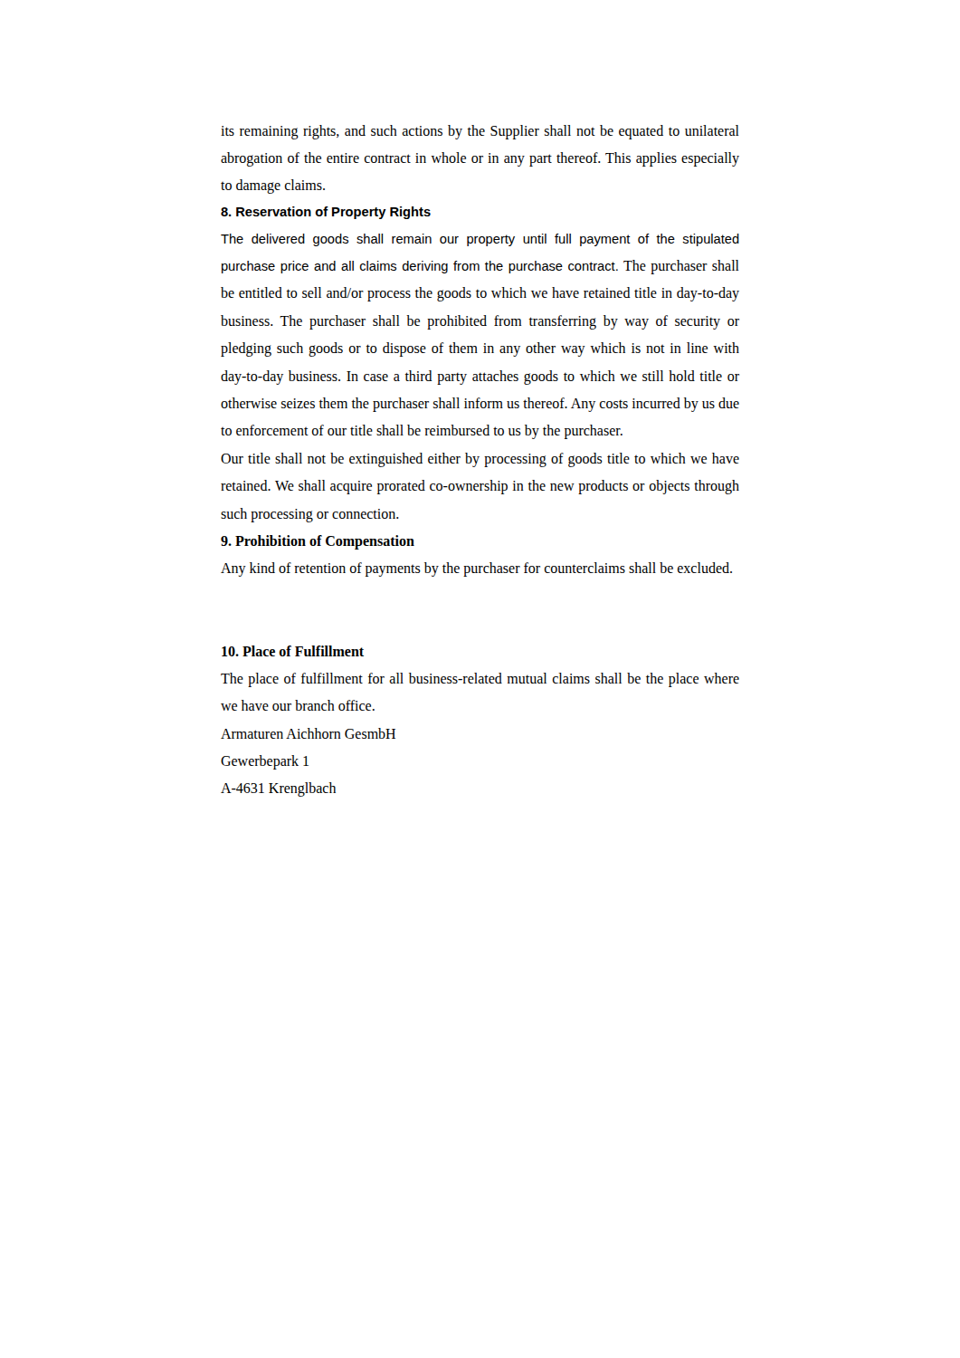its remaining rights, and such actions by the Supplier shall not be equated to unilateral abrogation of the entire contract in whole or in any part thereof. This applies especially to damage claims.
8. Reservation of Property Rights
The delivered goods shall remain our property until full payment of the stipulated purchase price and all claims deriving from the purchase contract. The purchaser shall be entitled to sell and/or process the goods to which we have retained title in day-to-day business. The purchaser shall be prohibited from transferring by way of security or pledging such goods or to dispose of them in any other way which is not in line with day-to-day business. In case a third party attaches goods to which we still hold title or otherwise seizes them the purchaser shall inform us thereof. Any costs incurred by us due to enforcement of our title shall be reimbursed to us by the purchaser.
Our title shall not be extinguished either by processing of goods title to which we have retained. We shall acquire prorated co-ownership in the new products or objects through such processing or connection.
9. Prohibition of Compensation
Any kind of retention of payments by the purchaser for counterclaims shall be excluded.
10. Place of Fulfillment
The place of fulfillment for all business-related mutual claims shall be the place where we have our branch office.
Armaturen Aichhorn GesmbH
Gewerbepark 1
A-4631 Krenglbach